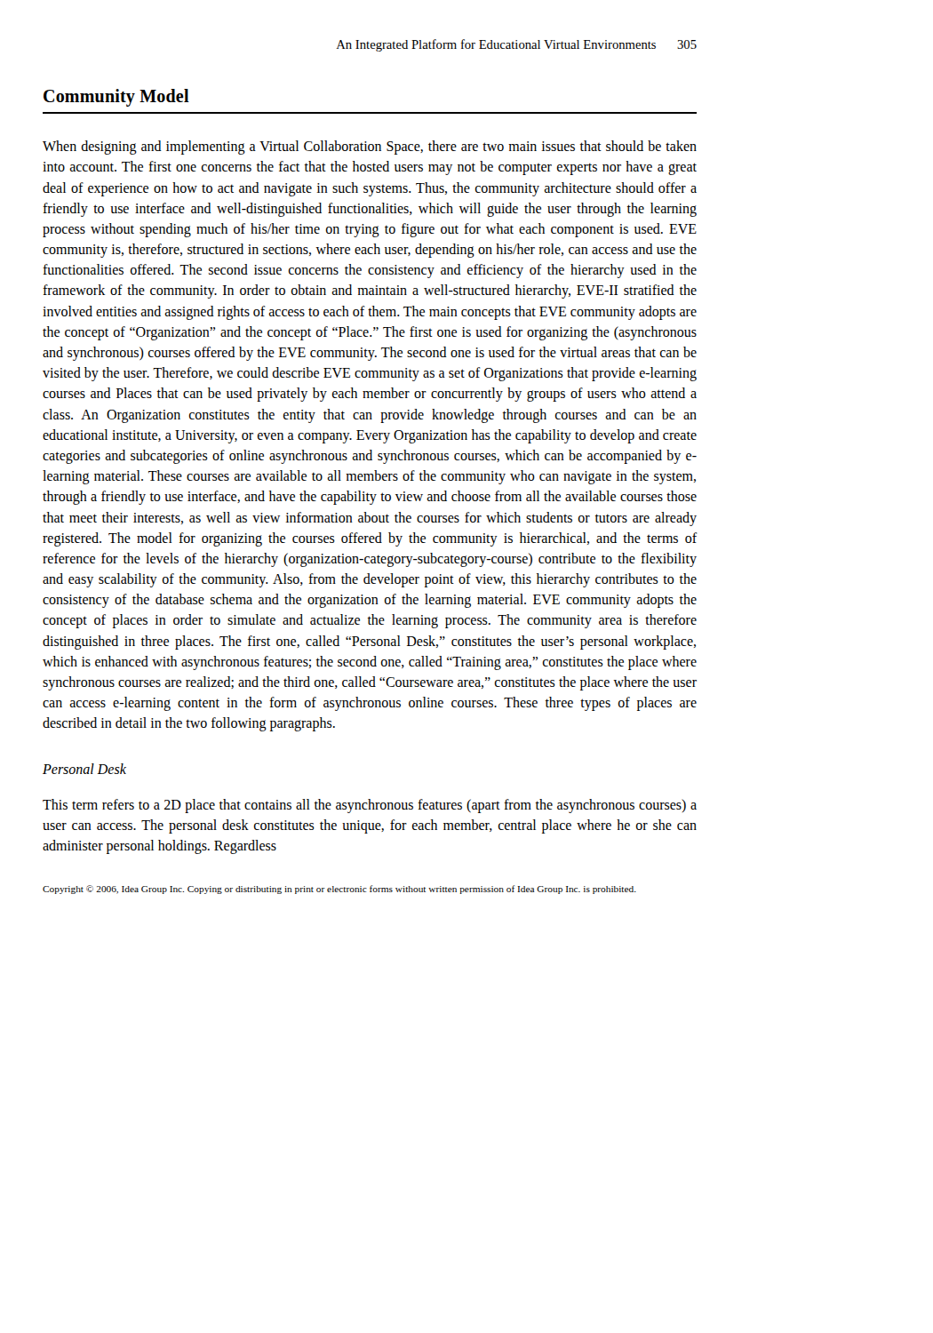An Integrated Platform for Educational Virtual Environments 305
Community Model
When designing and implementing a Virtual Collaboration Space, there are two main issues that should be taken into account. The first one concerns the fact that the hosted users may not be computer experts nor have a great deal of experience on how to act and navigate in such systems. Thus, the community architecture should offer a friendly to use interface and well-distinguished functionalities, which will guide the user through the learning process without spending much of his/her time on trying to figure out for what each component is used. EVE community is, therefore, structured in sections, where each user, depending on his/her role, can access and use the functionalities offered. The second issue concerns the consistency and efficiency of the hierarchy used in the framework of the community. In order to obtain and maintain a well-structured hierarchy, EVE-II stratified the involved entities and assigned rights of access to each of them. The main concepts that EVE community adopts are the concept of “Organization” and the concept of “Place.” The first one is used for organizing the (asynchronous and synchronous) courses offered by the EVE community. The second one is used for the virtual areas that can be visited by the user. Therefore, we could describe EVE community as a set of Organizations that provide e-learning courses and Places that can be used privately by each member or concurrently by groups of users who attend a class. An Organization constitutes the entity that can provide knowledge through courses and can be an educational institute, a University, or even a company. Every Organization has the capability to develop and create categories and subcategories of online asynchronous and synchronous courses, which can be accompanied by e-learning material. These courses are available to all members of the community who can navigate in the system, through a friendly to use interface, and have the capability to view and choose from all the available courses those that meet their interests, as well as view information about the courses for which students or tutors are already registered. The model for organizing the courses offered by the community is hierarchical, and the terms of reference for the levels of the hierarchy (organization-category-subcategory-course) contribute to the flexibility and easy scalability of the community. Also, from the developer point of view, this hierarchy contributes to the consistency of the database schema and the organization of the learning material. EVE community adopts the concept of places in order to simulate and actualize the learning process. The community area is therefore distinguished in three places. The first one, called “Personal Desk,” constitutes the user’s personal workplace, which is enhanced with asynchronous features; the second one, called “Training area,” constitutes the place where synchronous courses are realized; and the third one, called “Courseware area,” constitutes the place where the user can access e-learning content in the form of asynchronous online courses. These three types of places are described in detail in the two following paragraphs.
Personal Desk
This term refers to a 2D place that contains all the asynchronous features (apart from the asynchronous courses) a user can access. The personal desk constitutes the unique, for each member, central place where he or she can administer personal holdings. Regardless
Copyright © 2006, Idea Group Inc. Copying or distributing in print or electronic forms without written permission of Idea Group Inc. is prohibited.